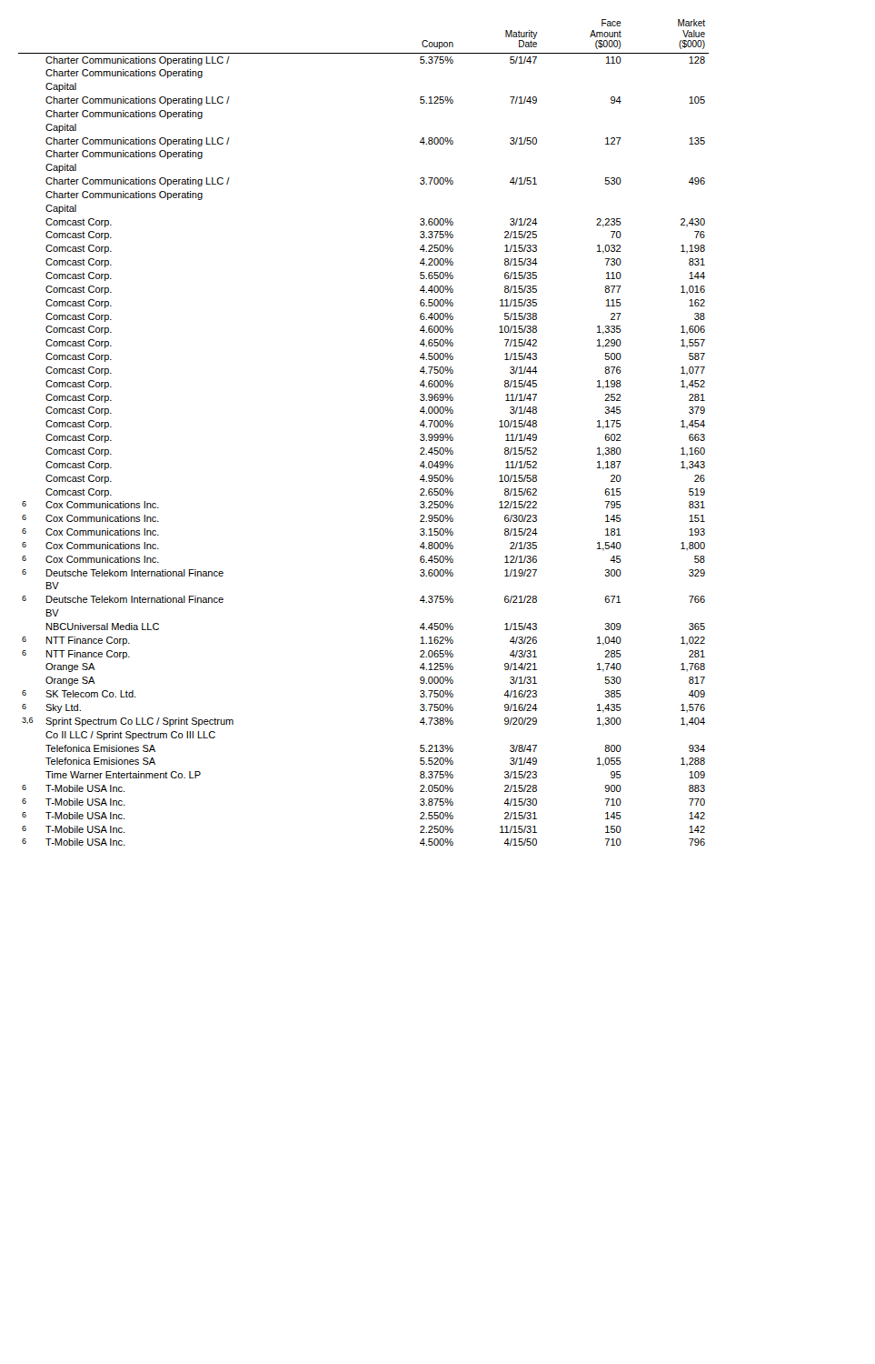| | | Coupon | Maturity Date | Face Amount ($000) | Market Value ($000) |
| --- | --- | --- | --- | --- | --- |
| | Charter Communications Operating LLC / Charter Communications Operating Capital | 5.375% | 5/1/47 | 110 | 128 |
| | Charter Communications Operating LLC / Charter Communications Operating Capital | 5.125% | 7/1/49 | 94 | 105 |
| | Charter Communications Operating LLC / Charter Communications Operating Capital | 4.800% | 3/1/50 | 127 | 135 |
| | Charter Communications Operating LLC / Charter Communications Operating Capital | 3.700% | 4/1/51 | 530 | 496 |
| | Comcast Corp. | 3.600% | 3/1/24 | 2,235 | 2,430 |
| | Comcast Corp. | 3.375% | 2/15/25 | 70 | 76 |
| | Comcast Corp. | 4.250% | 1/15/33 | 1,032 | 1,198 |
| | Comcast Corp. | 4.200% | 8/15/34 | 730 | 831 |
| | Comcast Corp. | 5.650% | 6/15/35 | 110 | 144 |
| | Comcast Corp. | 4.400% | 8/15/35 | 877 | 1,016 |
| | Comcast Corp. | 6.500% | 11/15/35 | 115 | 162 |
| | Comcast Corp. | 6.400% | 5/15/38 | 27 | 38 |
| | Comcast Corp. | 4.600% | 10/15/38 | 1,335 | 1,606 |
| | Comcast Corp. | 4.650% | 7/15/42 | 1,290 | 1,557 |
| | Comcast Corp. | 4.500% | 1/15/43 | 500 | 587 |
| | Comcast Corp. | 4.750% | 3/1/44 | 876 | 1,077 |
| | Comcast Corp. | 4.600% | 8/15/45 | 1,198 | 1,452 |
| | Comcast Corp. | 3.969% | 11/1/47 | 252 | 281 |
| | Comcast Corp. | 4.000% | 3/1/48 | 345 | 379 |
| | Comcast Corp. | 4.700% | 10/15/48 | 1,175 | 1,454 |
| | Comcast Corp. | 3.999% | 11/1/49 | 602 | 663 |
| | Comcast Corp. | 2.450% | 8/15/52 | 1,380 | 1,160 |
| | Comcast Corp. | 4.049% | 11/1/52 | 1,187 | 1,343 |
| | Comcast Corp. | 4.950% | 10/15/58 | 20 | 26 |
| | Comcast Corp. | 2.650% | 8/15/62 | 615 | 519 |
| 6 | Cox Communications Inc. | 3.250% | 12/15/22 | 795 | 831 |
| 6 | Cox Communications Inc. | 2.950% | 6/30/23 | 145 | 151 |
| 6 | Cox Communications Inc. | 3.150% | 8/15/24 | 181 | 193 |
| 6 | Cox Communications Inc. | 4.800% | 2/1/35 | 1,540 | 1,800 |
| 6 | Cox Communications Inc. | 6.450% | 12/1/36 | 45 | 58 |
| 6 | Deutsche Telekom International Finance BV | 3.600% | 1/19/27 | 300 | 329 |
| 6 | Deutsche Telekom International Finance BV | 4.375% | 6/21/28 | 671 | 766 |
| | NBCUniversal Media LLC | 4.450% | 1/15/43 | 309 | 365 |
| 6 | NTT Finance Corp. | 1.162% | 4/3/26 | 1,040 | 1,022 |
| 6 | NTT Finance Corp. | 2.065% | 4/3/31 | 285 | 281 |
| | Orange SA | 4.125% | 9/14/21 | 1,740 | 1,768 |
| | Orange SA | 9.000% | 3/1/31 | 530 | 817 |
| 6 | SK Telecom Co. Ltd. | 3.750% | 4/16/23 | 385 | 409 |
| 6 | Sky Ltd. | 3.750% | 9/16/24 | 1,435 | 1,576 |
| 3,6 | Sprint Spectrum Co LLC / Sprint Spectrum Co II LLC / Sprint Spectrum Co III LLC | 4.738% | 9/20/29 | 1,300 | 1,404 |
| | Telefonica Emisiones SA | 5.213% | 3/8/47 | 800 | 934 |
| | Telefonica Emisiones SA | 5.520% | 3/1/49 | 1,055 | 1,288 |
| | Time Warner Entertainment Co. LP | 8.375% | 3/15/23 | 95 | 109 |
| 6 | T-Mobile USA Inc. | 2.050% | 2/15/28 | 900 | 883 |
| 6 | T-Mobile USA Inc. | 3.875% | 4/15/30 | 710 | 770 |
| 6 | T-Mobile USA Inc. | 2.550% | 2/15/31 | 145 | 142 |
| 6 | T-Mobile USA Inc. | 2.250% | 11/15/31 | 150 | 142 |
| 6 | T-Mobile USA Inc. | 4.500% | 4/15/50 | 710 | 796 |